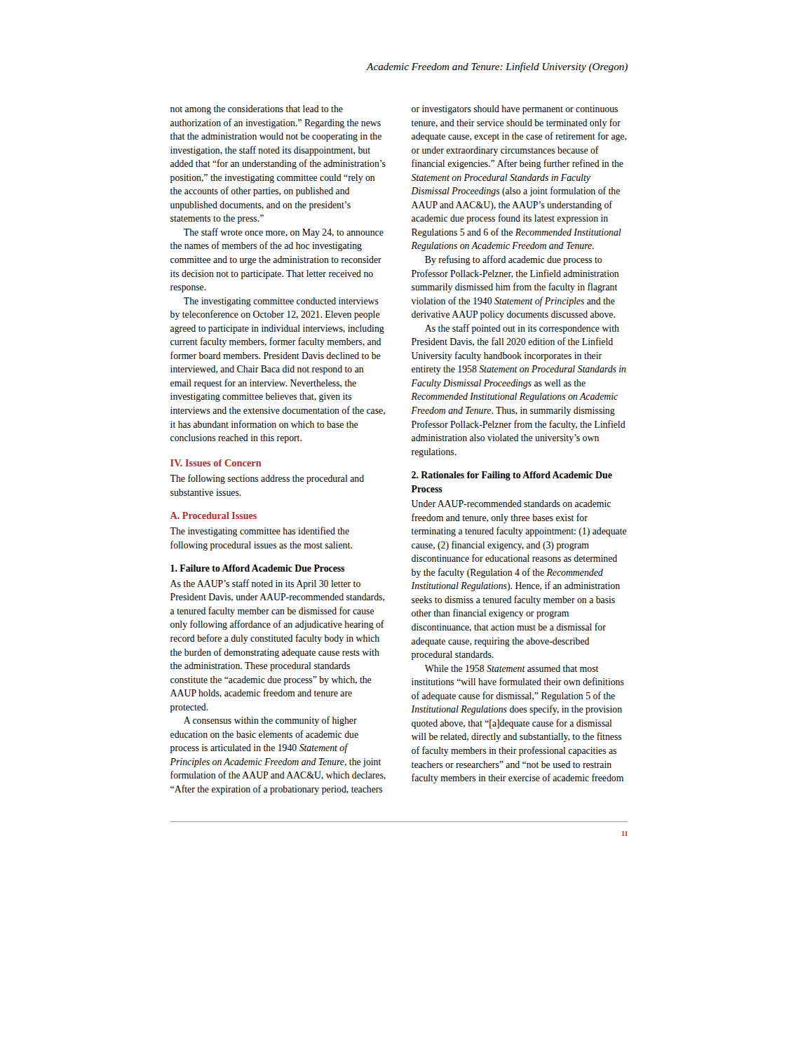Academic Freedom and Tenure: Linfield University (Oregon)
not among the considerations that lead to the authorization of an investigation.” Regarding the news that the administration would not be cooperating in the investigation, the staff noted its disappointment, but added that “for an understanding of the administration’s position,” the investigating committee could “rely on the accounts of other parties, on published and unpublished documents, and on the president’s statements to the press.”
The staff wrote once more, on May 24, to announce the names of members of the ad hoc investigating committee and to urge the administration to reconsider its decision not to participate. That letter received no response.
The investigating committee conducted interviews by teleconference on October 12, 2021. Eleven people agreed to participate in individual interviews, including current faculty members, former faculty members, and former board members. President Davis declined to be interviewed, and Chair Baca did not respond to an email request for an interview. Nevertheless, the investigating committee believes that, given its interviews and the extensive documentation of the case, it has abundant information on which to base the conclusions reached in this report.
IV. Issues of Concern
The following sections address the procedural and substantive issues.
A. Procedural Issues
The investigating committee has identified the following procedural issues as the most salient.
1. Failure to Afford Academic Due Process
As the AAUP’s staff noted in its April 30 letter to President Davis, under AAUP-recommended standards, a tenured faculty member can be dismissed for cause only following affordance of an adjudicative hearing of record before a duly constituted faculty body in which the burden of demonstrating adequate cause rests with the administration. These procedural standards constitute the “academic due process” by which, the AAUP holds, academic freedom and tenure are protected.
A consensus within the community of higher education on the basic elements of academic due process is articulated in the 1940 Statement of Principles on Academic Freedom and Tenure, the joint formulation of the AAUP and AAC&U, which declares, “After the expiration of a probationary period, teachers or investigators should have permanent or continuous tenure, and their service should be terminated only for adequate cause, except in the case of retirement for age, or under extraordinary circumstances because of financial exigencies.” After being further refined in the Statement on Procedural Standards in Faculty Dismissal Proceedings (also a joint formulation of the AAUP and AAC&U), the AAUP’s understanding of academic due process found its latest expression in Regulations 5 and 6 of the Recommended Institutional Regulations on Academic Freedom and Tenure.
By refusing to afford academic due process to Professor Pollack-Pelzner, the Linfield administration summarily dismissed him from the faculty in flagrant violation of the 1940 Statement of Principles and the derivative AAUP policy documents discussed above.
As the staff pointed out in its correspondence with President Davis, the fall 2020 edition of the Linfield University faculty handbook incorporates in their entirety the 1958 Statement on Procedural Standards in Faculty Dismissal Proceedings as well as the Recommended Institutional Regulations on Academic Freedom and Tenure. Thus, in summarily dismissing Professor Pollack-Pelzner from the faculty, the Linfield administration also violated the university’s own regulations.
2. Rationales for Failing to Afford Academic Due Process
Under AAUP-recommended standards on academic freedom and tenure, only three bases exist for terminating a tenured faculty appointment: (1) adequate cause, (2) financial exigency, and (3) program discontinuance for educational reasons as determined by the faculty (Regulation 4 of the Recommended Institutional Regulations). Hence, if an administration seeks to dismiss a tenured faculty member on a basis other than financial exigency or program discontinuance, that action must be a dismissal for adequate cause, requiring the above-described procedural standards.
While the 1958 Statement assumed that most institutions “will have formulated their own definitions of adequate cause for dismissal,” Regulation 5 of the Institutional Regulations does specify, in the provision quoted above, that “[a]dequate cause for a dismissal will be related, directly and substantially, to the fitness of faculty members in their professional capacities as teachers or researchers” and “not be used to restrain faculty members in their exercise of academic freedom
11